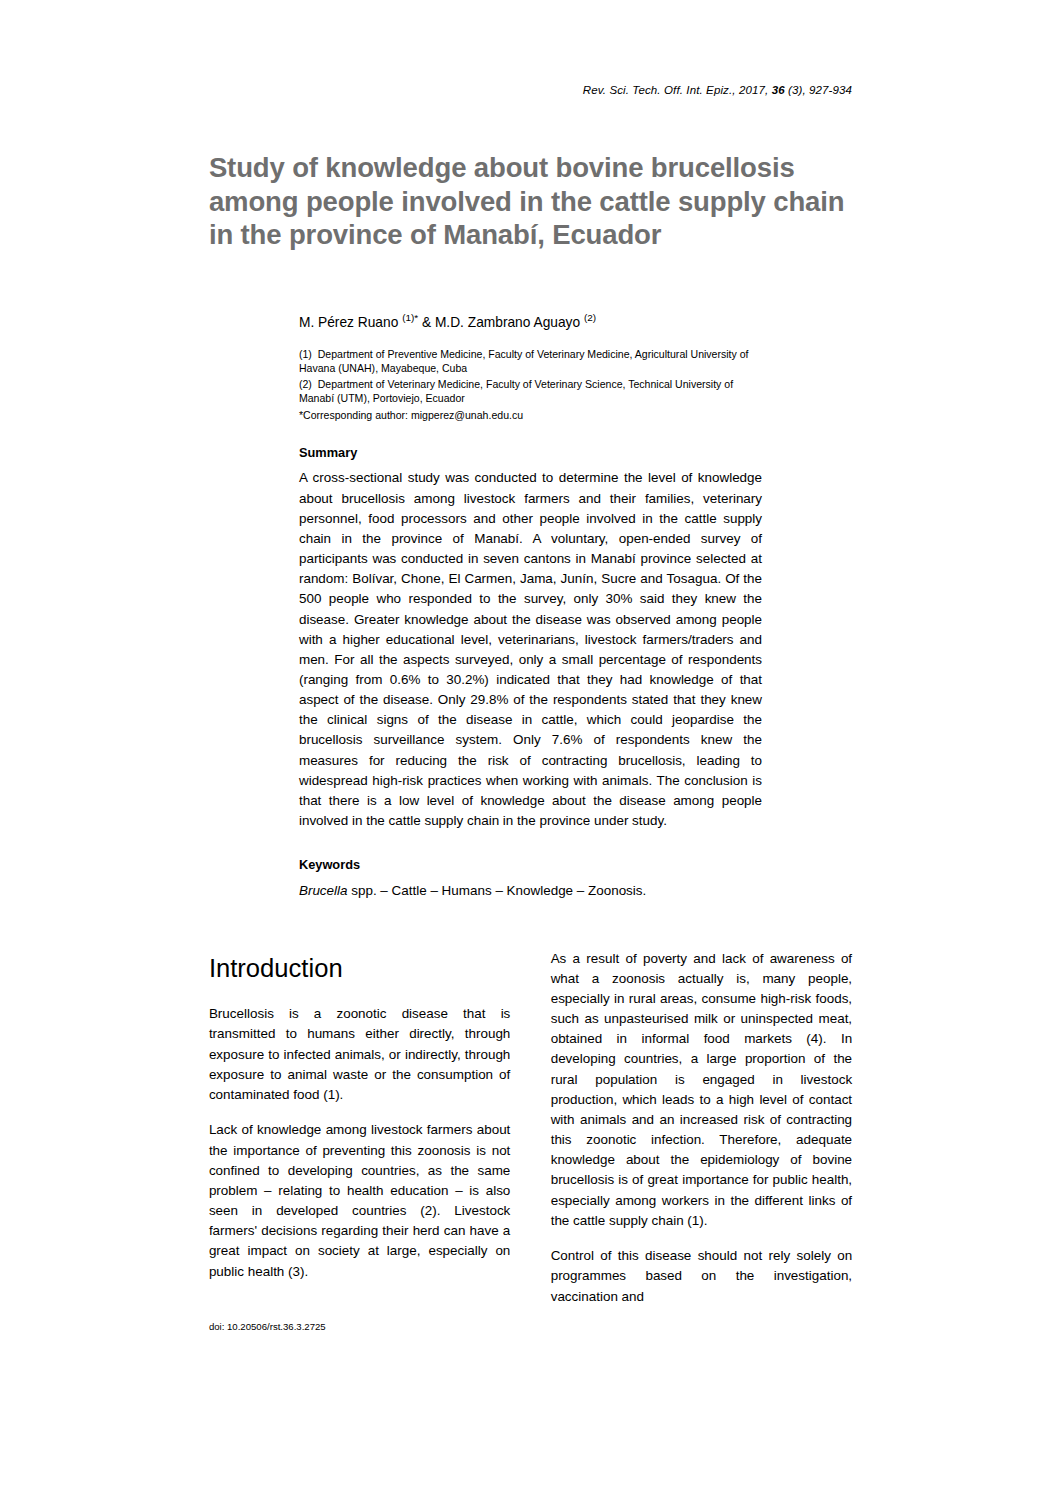Rev. Sci. Tech. Off. Int. Epiz., 2017, 36 (3), 927-934
Study of knowledge about bovine brucellosis among people involved in the cattle supply chain in the province of Manabí, Ecuador
M. Pérez Ruano (1)* & M.D. Zambrano Aguayo (2)
(1) Department of Preventive Medicine, Faculty of Veterinary Medicine, Agricultural University of Havana (UNAH), Mayabeque, Cuba
(2) Department of Veterinary Medicine, Faculty of Veterinary Science, Technical University of Manabí (UTM), Portoviejo, Ecuador
*Corresponding author: migperez@unah.edu.cu
Summary
A cross-sectional study was conducted to determine the level of knowledge about brucellosis among livestock farmers and their families, veterinary personnel, food processors and other people involved in the cattle supply chain in the province of Manabí. A voluntary, open-ended survey of participants was conducted in seven cantons in Manabí province selected at random: Bolívar, Chone, El Carmen, Jama, Junín, Sucre and Tosagua. Of the 500 people who responded to the survey, only 30% said they knew the disease. Greater knowledge about the disease was observed among people with a higher educational level, veterinarians, livestock farmers/traders and men. For all the aspects surveyed, only a small percentage of respondents (ranging from 0.6% to 30.2%) indicated that they had knowledge of that aspect of the disease. Only 29.8% of the respondents stated that they knew the clinical signs of the disease in cattle, which could jeopardise the brucellosis surveillance system. Only 7.6% of respondents knew the measures for reducing the risk of contracting brucellosis, leading to widespread high-risk practices when working with animals. The conclusion is that there is a low level of knowledge about the disease among people involved in the cattle supply chain in the province under study.
Keywords
Brucella spp. – Cattle – Humans – Knowledge – Zoonosis.
Introduction
Brucellosis is a zoonotic disease that is transmitted to humans either directly, through exposure to infected animals, or indirectly, through exposure to animal waste or the consumption of contaminated food (1).
Lack of knowledge among livestock farmers about the importance of preventing this zoonosis is not confined to developing countries, as the same problem – relating to health education – is also seen in developed countries (2). Livestock farmers' decisions regarding their herd can have a great impact on society at large, especially on public health (3).
As a result of poverty and lack of awareness of what a zoonosis actually is, many people, especially in rural areas, consume high-risk foods, such as unpasteurised milk or uninspected meat, obtained in informal food markets (4). In developing countries, a large proportion of the rural population is engaged in livestock production, which leads to a high level of contact with animals and an increased risk of contracting this zoonotic infection. Therefore, adequate knowledge about the epidemiology of bovine brucellosis is of great importance for public health, especially among workers in the different links of the cattle supply chain (1).
Control of this disease should not rely solely on programmes based on the investigation, vaccination and
doi: 10.20506/rst.36.3.2725